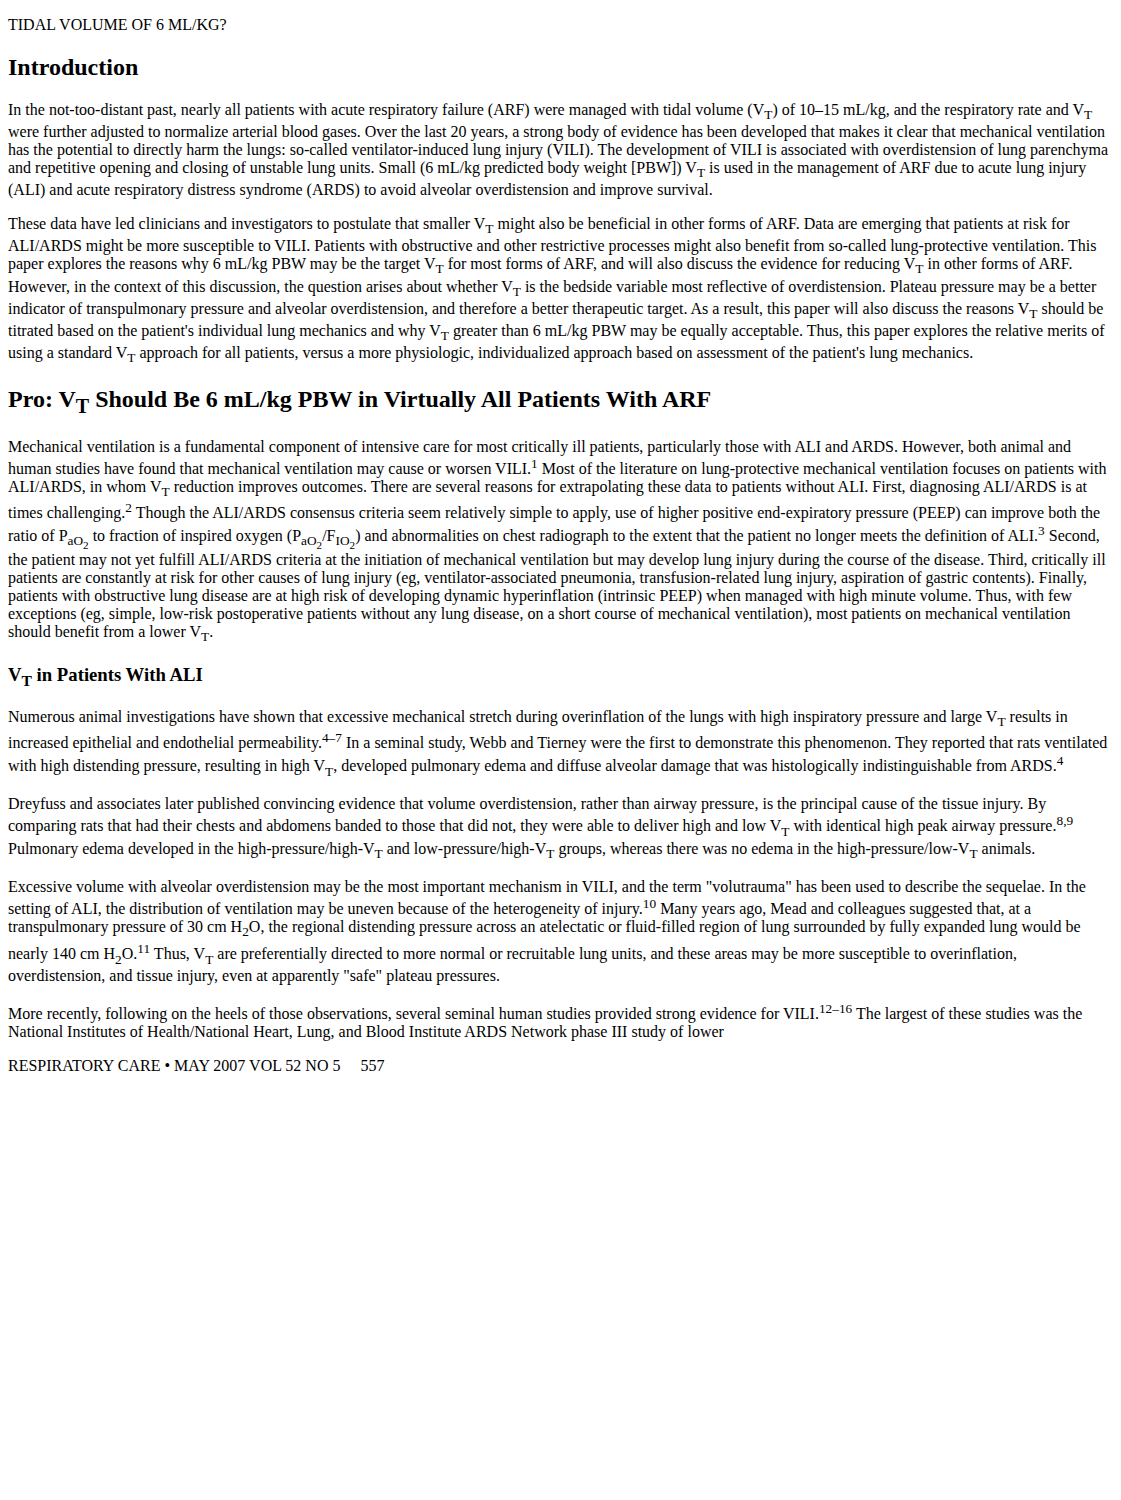TIDAL VOLUME OF 6 ML/KG?
Introduction
In the not-too-distant past, nearly all patients with acute respiratory failure (ARF) were managed with tidal volume (VT) of 10–15 mL/kg, and the respiratory rate and VT were further adjusted to normalize arterial blood gases. Over the last 20 years, a strong body of evidence has been developed that makes it clear that mechanical ventilation has the potential to directly harm the lungs: so-called ventilator-induced lung injury (VILI). The development of VILI is associated with overdistension of lung parenchyma and repetitive opening and closing of unstable lung units. Small (6 mL/kg predicted body weight [PBW]) VT is used in the management of ARF due to acute lung injury (ALI) and acute respiratory distress syndrome (ARDS) to avoid alveolar overdistension and improve survival.
These data have led clinicians and investigators to postulate that smaller VT might also be beneficial in other forms of ARF. Data are emerging that patients at risk for ALI/ARDS might be more susceptible to VILI. Patients with obstructive and other restrictive processes might also benefit from so-called lung-protective ventilation. This paper explores the reasons why 6 mL/kg PBW may be the target VT for most forms of ARF, and will also discuss the evidence for reducing VT in other forms of ARF. However, in the context of this discussion, the question arises about whether VT is the bedside variable most reflective of overdistension. Plateau pressure may be a better indicator of transpulmonary pressure and alveolar overdistension, and therefore a better therapeutic target. As a result, this paper will also discuss the reasons VT should be titrated based on the patient's individual lung mechanics and why VT greater than 6 mL/kg PBW may be equally acceptable. Thus, this paper explores the relative merits of using a standard VT approach for all patients, versus a more physiologic, individualized approach based on assessment of the patient's lung mechanics.
Pro: VT Should Be 6 mL/kg PBW in Virtually All Patients With ARF
Mechanical ventilation is a fundamental component of intensive care for most critically ill patients, particularly those with ALI and ARDS. However, both animal and human studies have found that mechanical ventilation may cause or worsen VILI.1 Most of the literature on lung-protective mechanical ventilation focuses on patients with ALI/ARDS, in whom VT reduction improves outcomes. There are several reasons for extrapolating these data to patients without ALI. First, diagnosing ALI/ARDS is at times challenging.2 Though the ALI/ARDS consensus criteria seem relatively simple to apply, use of higher positive end-expiratory pressure (PEEP) can improve both the ratio of PaO2 to fraction of inspired oxygen (PaO2/FIO2) and abnormalities on chest radiograph to the extent that the patient no longer meets the definition of ALI.3 Second, the patient may not yet fulfill ALI/ARDS criteria at the initiation of mechanical ventilation but may develop lung injury during the course of the disease. Third, critically ill patients are constantly at risk for other causes of lung injury (eg, ventilator-associated pneumonia, transfusion-related lung injury, aspiration of gastric contents). Finally, patients with obstructive lung disease are at high risk of developing dynamic hyperinflation (intrinsic PEEP) when managed with high minute volume. Thus, with few exceptions (eg, simple, low-risk postoperative patients without any lung disease, on a short course of mechanical ventilation), most patients on mechanical ventilation should benefit from a lower VT.
VT in Patients With ALI
Numerous animal investigations have shown that excessive mechanical stretch during overinflation of the lungs with high inspiratory pressure and large VT results in increased epithelial and endothelial permeability.4–7 In a seminal study, Webb and Tierney were the first to demonstrate this phenomenon. They reported that rats ventilated with high distending pressure, resulting in high VT, developed pulmonary edema and diffuse alveolar damage that was histologically indistinguishable from ARDS.4
Dreyfuss and associates later published convincing evidence that volume overdistension, rather than airway pressure, is the principal cause of the tissue injury. By comparing rats that had their chests and abdomens banded to those that did not, they were able to deliver high and low VT with identical high peak airway pressure.8,9 Pulmonary edema developed in the high-pressure/high-VT and low-pressure/high-VT groups, whereas there was no edema in the high-pressure/low-VT animals.
Excessive volume with alveolar overdistension may be the most important mechanism in VILI, and the term "volutrauma" has been used to describe the sequelae. In the setting of ALI, the distribution of ventilation may be uneven because of the heterogeneity of injury.10 Many years ago, Mead and colleagues suggested that, at a transpulmonary pressure of 30 cm H2O, the regional distending pressure across an atelectatic or fluid-filled region of lung surrounded by fully expanded lung would be nearly 140 cm H2O.11 Thus, VT are preferentially directed to more normal or recruitable lung units, and these areas may be more susceptible to overinflation, overdistension, and tissue injury, even at apparently "safe" plateau pressures.
More recently, following on the heels of those observations, several seminal human studies provided strong evidence for VILI.12–16 The largest of these studies was the National Institutes of Health/National Heart, Lung, and Blood Institute ARDS Network phase III study of lower
RESPIRATORY CARE • MAY 2007 VOL 52 NO 5 557